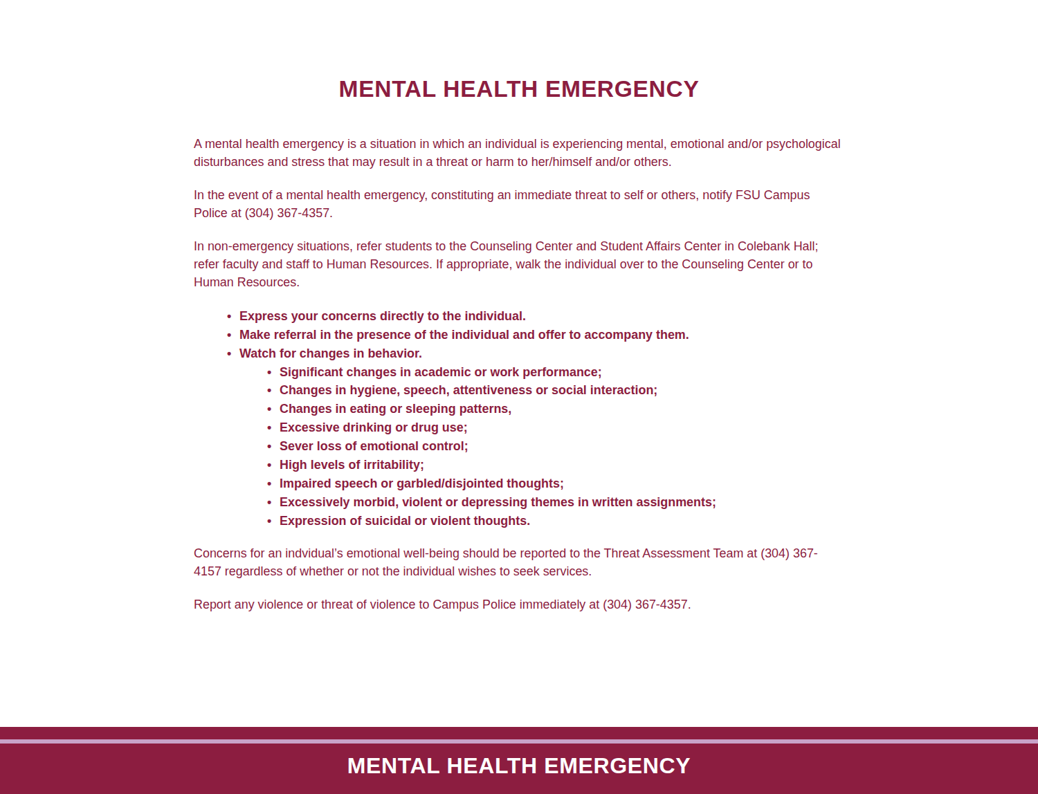MENTAL HEALTH EMERGENCY
A mental health emergency is a situation in which an individual is experiencing mental, emotional and/or psychological disturbances and stress that may result in a threat or harm to her/himself and/or others.
In the event of a mental health emergency, constituting an immediate threat to self or others, notify FSU Campus Police at (304) 367-4357.
In non-emergency situations, refer students to the Counseling Center and Student Affairs Center in Colebank Hall; refer faculty and staff to Human Resources. If appropriate, walk the individual over to the Counseling Center or to Human Resources.
Express your concerns directly to the individual.
Make referral in the presence of the individual and offer to accompany them.
Watch for changes in behavior.
Significant changes in academic or work performance;
Changes in hygiene, speech, attentiveness or social interaction;
Changes in eating or sleeping patterns,
Excessive drinking or drug use;
Sever loss of emotional control;
High levels of irritability;
Impaired speech or garbled/disjointed thoughts;
Excessively morbid, violent or depressing themes in written assignments;
Expression of suicidal or violent thoughts.
Concerns for an indvidual’s emotional well-being should be reported to the Threat Assessment Team at (304) 367-4157 regardless of whether or not the individual wishes to seek services.
Report any violence or threat of violence to Campus Police immediately at (304) 367-4357.
MENTAL HEALTH EMERGENCY